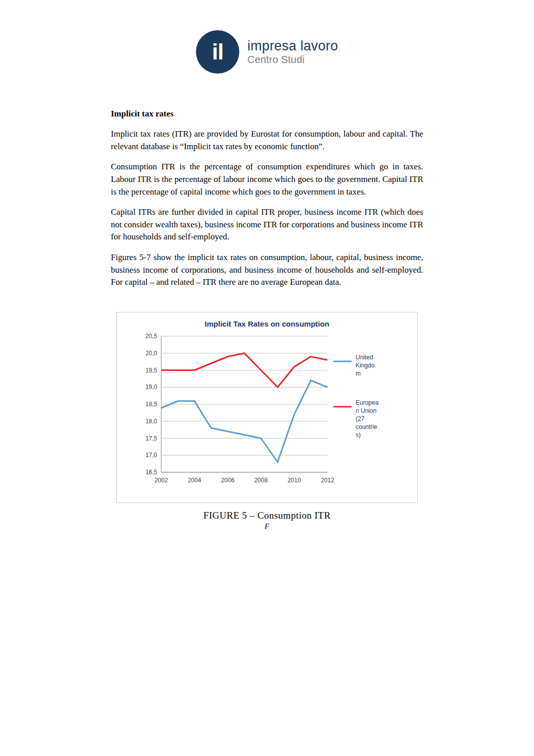il impresa lavoro
Centro Studi
Implicit tax rates
Implicit tax rates (ITR) are provided by Eurostat for consumption, labour and capital. The relevant database is “Implicit tax rates by economic function”.
Consumption ITR is the percentage of consumption expenditures which go in taxes. Labour ITR is the percentage of labour income which goes to the government. Capital ITR is the percentage of capital income which goes to the government in taxes.
Capital ITRs are further divided in capital ITR proper, business income ITR (which does not consider wealth taxes), business income ITR for corporations and business income ITR for households and self-employed.
Figures 5-7 show the implicit tax rates on consumption, labour, capital, business income, business income of corporations, and business income of households and self-employed. For capital – and related – ITR there are no average European data.
Implicit Tax Rates on consumption
20,5 20,0 19,5 19,0 18,5 18,0 17,5 17,0 16,5 2002 2004 2006 2008 2010 2012 United Kingdo m Europea n Union (27 countrie s)
FIGURE 5 – Consumption ITR F